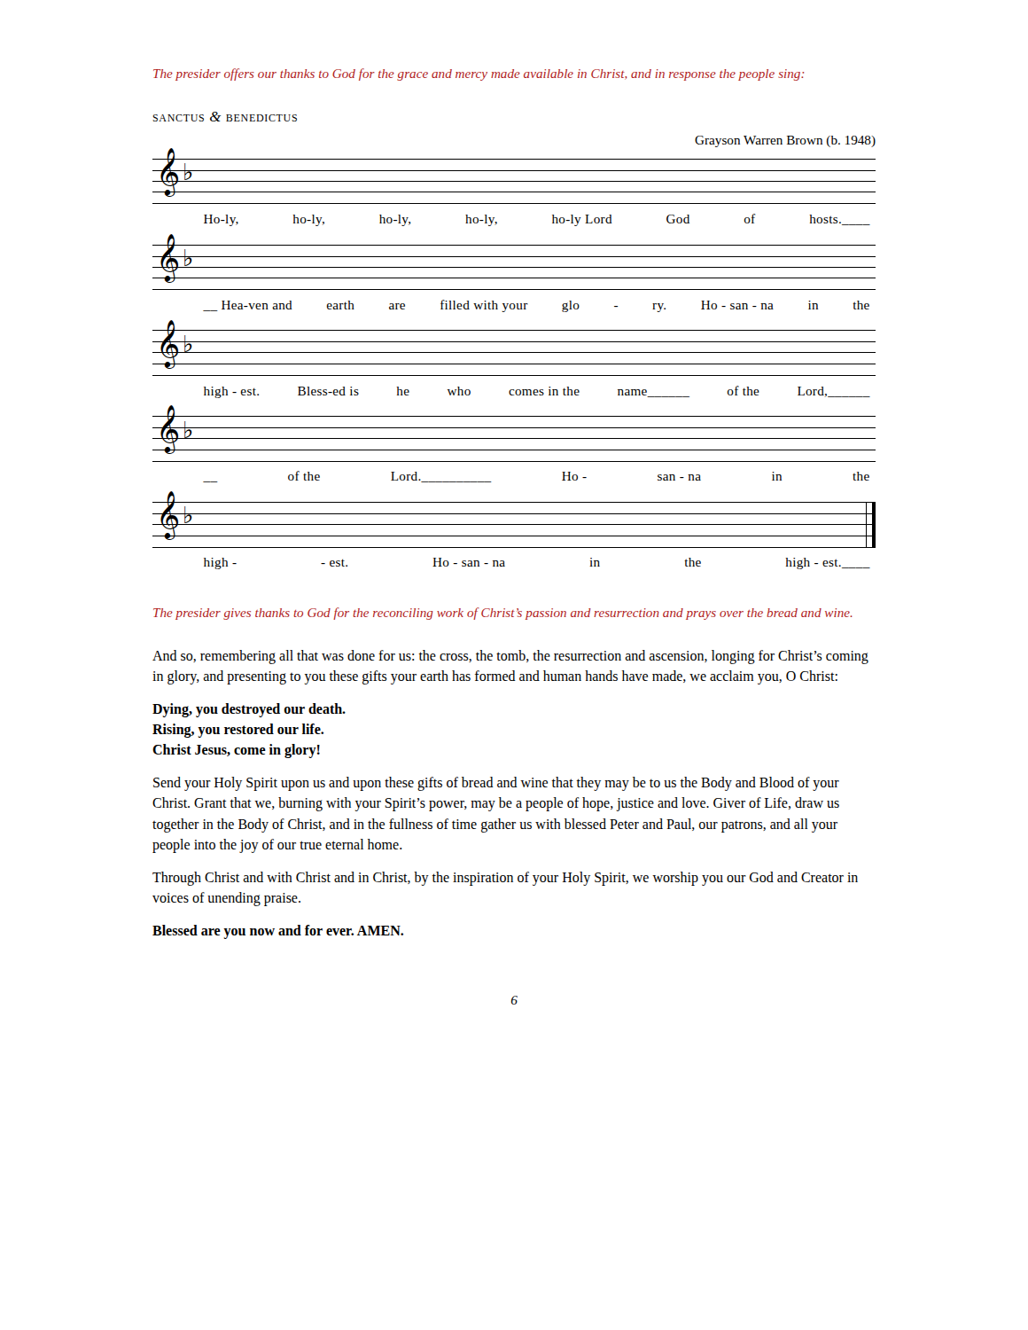The presider offers our thanks to God for the grace and mercy made available in Christ, and in response the people sing:
sanctus & benedictus
Grayson Warren Brown (b. 1948)
𝄞 ♭
Ho‑ly, ho‑ly, ho‑ly, ho‑ly, ho‑ly Lord God of hosts.____
𝄞 ♭
__ Hea‑ven and earth are filled with your glo ‑ ry. Ho ‑ san ‑ na in the
𝄞 ♭
high ‑ est. Bless‑ed is he who comes in the name______ of the Lord,______
𝄞 ♭
__ of the Lord.__________ Ho ‑ san ‑ na in the
𝄞 ♭
high ‑ ‑ est. Ho ‑ san ‑ na in the high ‑ est.____
The presider gives thanks to God for the reconciling work of Christ’s passion and resurrection and prays over the bread and wine.
And so, remembering all that was done for us: the cross, the tomb, the resurrection and ascension, longing for Christ’s coming in glory, and presenting to you these gifts your earth has formed and human hands have made, we acclaim you, O Christ:
Dying, you destroyed our death. Rising, you restored our life. Christ Jesus, come in glory!
Send your Holy Spirit upon us and upon these gifts of bread and wine that they may be to us the Body and Blood of your Christ. Grant that we, burning with your Spirit’s power, may be a people of hope, justice and love. Giver of Life, draw us together in the Body of Christ, and in the fullness of time gather us with blessed Peter and Paul, our patrons, and all your people into the joy of our true eternal home.
Through Christ and with Christ and in Christ, by the inspiration of your Holy Spirit, we worship you our God and Creator in voices of unending praise.
Blessed are you now and for ever. AMEN.
6